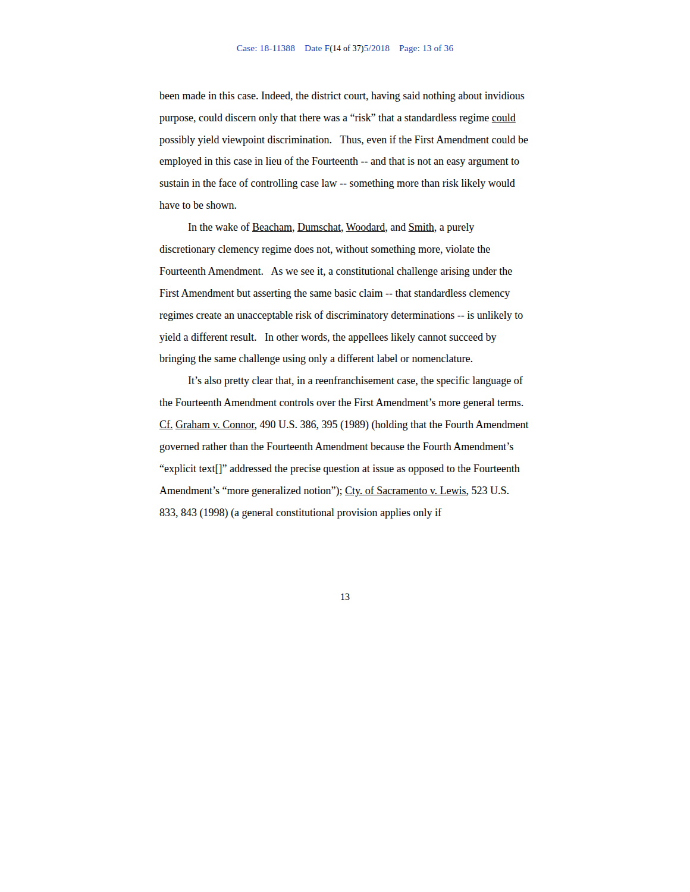Case: 18-11388 Date F(14 of 37) 5/2018 Page: 13 of 36
been made in this case. Indeed, the district court, having said nothing about invidious purpose, could discern only that there was a “risk” that a standardless regime could possibly yield viewpoint discrimination. Thus, even if the First Amendment could be employed in this case in lieu of the Fourteenth -- and that is not an easy argument to sustain in the face of controlling case law -- something more than risk likely would have to be shown.
In the wake of Beacham, Dumschat, Woodard, and Smith, a purely discretionary clemency regime does not, without something more, violate the Fourteenth Amendment. As we see it, a constitutional challenge arising under the First Amendment but asserting the same basic claim -- that standardless clemency regimes create an unacceptable risk of discriminatory determinations -- is unlikely to yield a different result. In other words, the appellees likely cannot succeed by bringing the same challenge using only a different label or nomenclature.
It’s also pretty clear that, in a reenfranchisement case, the specific language of the Fourteenth Amendment controls over the First Amendment’s more general terms. Cf. Graham v. Connor, 490 U.S. 386, 395 (1989) (holding that the Fourth Amendment governed rather than the Fourteenth Amendment because the Fourth Amendment’s “explicit text[]” addressed the precise question at issue as opposed to the Fourteenth Amendment’s “more generalized notion”); Cty. of Sacramento v. Lewis, 523 U.S. 833, 843 (1998) (a general constitutional provision applies only if
13